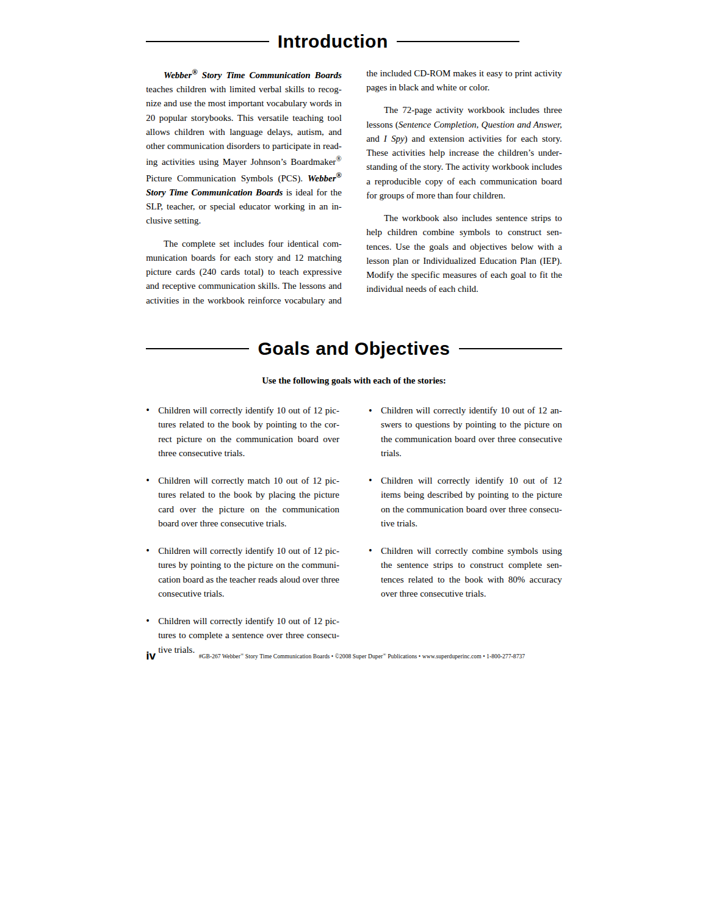Introduction
Webber® Story Time Communication Boards teaches children with limited verbal skills to recognize and use the most important vocabulary words in 20 popular storybooks. This versatile teaching tool allows children with language delays, autism, and other communication disorders to participate in reading activities using Mayer Johnson’s Boardmaker® Picture Communication Symbols (PCS). Webber® Story Time Communication Boards is ideal for the SLP, teacher, or special educator working in an inclusive setting.
The complete set includes four identical communication boards for each story and 12 matching picture cards (240 cards total) to teach expressive and receptive communication skills. The lessons and activities in the workbook reinforce vocabulary and the included CD-ROM makes it easy to print activity pages in black and white or color.
The 72-page activity workbook includes three lessons (Sentence Completion, Question and Answer, and I Spy) and extension activities for each story. These activities help increase the children’s understanding of the story. The activity workbook includes a reproducible copy of each communication board for groups of more than four children.
The workbook also includes sentence strips to help children combine symbols to construct sentences. Use the goals and objectives below with a lesson plan or Individualized Education Plan (IEP). Modify the specific measures of each goal to fit the individual needs of each child.
Goals and Objectives
Use the following goals with each of the stories:
Children will correctly identify 10 out of 12 pictures related to the book by pointing to the correct picture on the communication board over three consecutive trials.
Children will correctly match 10 out of 12 pictures related to the book by placing the picture card over the picture on the communication board over three consecutive trials.
Children will correctly identify 10 out of 12 pictures by pointing to the picture on the communication board as the teacher reads aloud over three consecutive trials.
Children will correctly identify 10 out of 12 pictures to complete a sentence over three consecutive trials.
Children will correctly identify 10 out of 12 answers to questions by pointing to the picture on the communication board over three consecutive trials.
Children will correctly identify 10 out of 12 items being described by pointing to the picture on the communication board over three consecutive trials.
Children will correctly combine symbols using the sentence strips to construct complete sentences related to the book with 80% accuracy over three consecutive trials.
iv
#GB-267 Webber® Story Time Communication Boards • ©2008 Super Duper® Publications • www.superduperinc.com • 1-800-277-8737